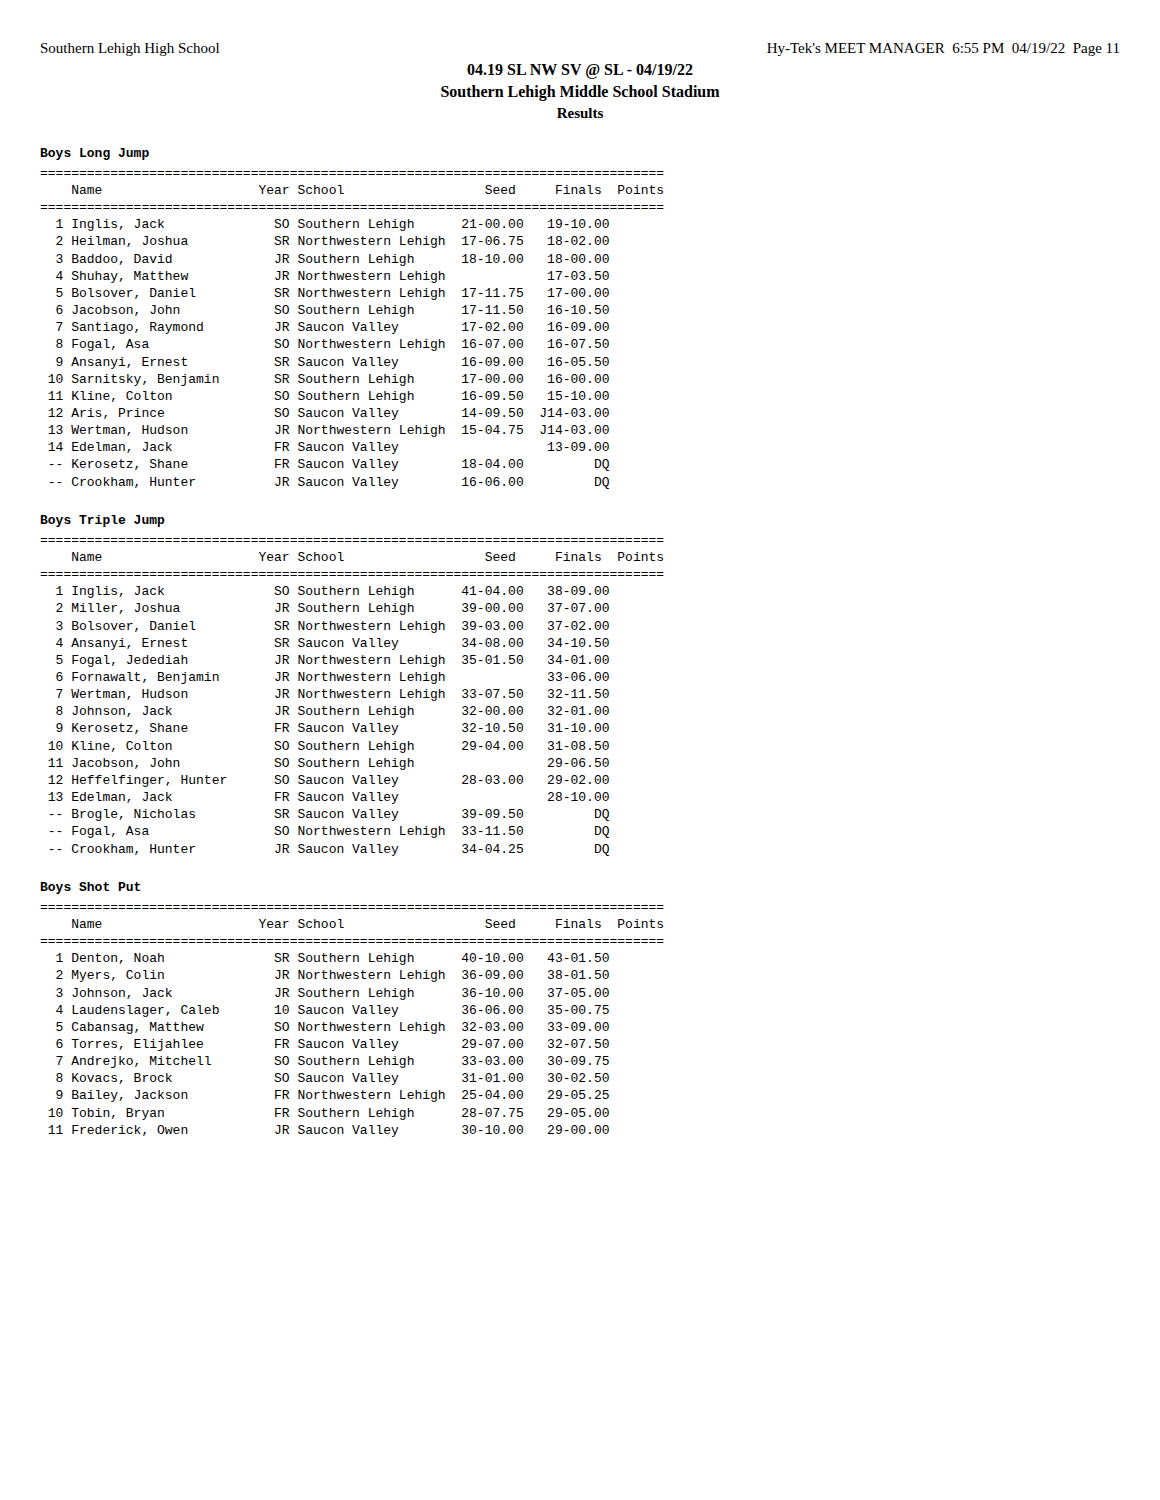Southern Lehigh High School Hy-Tek's MEET MANAGER 6:55 PM 04/19/22 Page 11
04.19 SL NW SV @ SL - 04/19/22
Southern Lehigh Middle School Stadium
Results
Boys Long Jump
================================================================================
    Name                    Year School                  Seed     Finals  Points
================================================================================
  1 Inglis, Jack              SO Southern Lehigh      21-00.00   19-10.00
  2 Heilman, Joshua           SR Northwestern Lehigh  17-06.75   18-02.00
  3 Baddoo, David             JR Southern Lehigh      18-10.00   18-00.00
  4 Shuhay, Matthew           JR Northwestern Lehigh             17-03.50
  5 Bolsover, Daniel          SR Northwestern Lehigh  17-11.75   17-00.00
  6 Jacobson, John            SO Southern Lehigh      17-11.50   16-10.50
  7 Santiago, Raymond         JR Saucon Valley        17-02.00   16-09.00
  8 Fogal, Asa                SO Northwestern Lehigh  16-07.00   16-07.50
  9 Ansanyi, Ernest           SR Saucon Valley        16-09.00   16-05.50
 10 Sarnitsky, Benjamin       SR Southern Lehigh      17-00.00   16-00.00
 11 Kline, Colton             SO Southern Lehigh      16-09.50   15-10.00
 12 Aris, Prince              SO Saucon Valley        14-09.50  J14-03.00
 13 Wertman, Hudson           JR Northwestern Lehigh  15-04.75  J14-03.00
 14 Edelman, Jack             FR Saucon Valley                   13-09.00
 -- Kerosetz, Shane           FR Saucon Valley        18-04.00         DQ
 -- Crookham, Hunter          JR Saucon Valley        16-06.00         DQ
Boys Triple Jump
================================================================================
    Name                    Year School                  Seed     Finals  Points
================================================================================
  1 Inglis, Jack              SO Southern Lehigh      41-04.00   38-09.00
  2 Miller, Joshua            JR Southern Lehigh      39-00.00   37-07.00
  3 Bolsover, Daniel          SR Northwestern Lehigh  39-03.00   37-02.00
  4 Ansanyi, Ernest           SR Saucon Valley        34-08.00   34-10.50
  5 Fogal, Jedediah           JR Northwestern Lehigh  35-01.50   34-01.00
  6 Fornawalt, Benjamin       JR Northwestern Lehigh             33-06.00
  7 Wertman, Hudson           JR Northwestern Lehigh  33-07.50   32-11.50
  8 Johnson, Jack             JR Southern Lehigh      32-00.00   32-01.00
  9 Kerosetz, Shane           FR Saucon Valley        32-10.50   31-10.00
 10 Kline, Colton             SO Southern Lehigh      29-04.00   31-08.50
 11 Jacobson, John            SO Southern Lehigh                 29-06.50
 12 Heffelfinger, Hunter      SO Saucon Valley        28-03.00   29-02.00
 13 Edelman, Jack             FR Saucon Valley                   28-10.00
 -- Brogle, Nicholas          SR Saucon Valley        39-09.50         DQ
 -- Fogal, Asa                SO Northwestern Lehigh  33-11.50         DQ
 -- Crookham, Hunter          JR Saucon Valley        34-04.25         DQ
Boys Shot Put
================================================================================
    Name                    Year School                  Seed     Finals  Points
================================================================================
  1 Denton, Noah              SR Southern Lehigh      40-10.00   43-01.50
  2 Myers, Colin              JR Northwestern Lehigh  36-09.00   38-01.50
  3 Johnson, Jack             JR Southern Lehigh      36-10.00   37-05.00
  4 Laudenslager, Caleb       10 Saucon Valley        36-06.00   35-00.75
  5 Cabansag, Matthew         SO Northwestern Lehigh  32-03.00   33-09.00
  6 Torres, Elijahlee         FR Saucon Valley        29-07.00   32-07.50
  7 Andrejko, Mitchell        SO Southern Lehigh      33-03.00   30-09.75
  8 Kovacs, Brock             SO Saucon Valley        31-01.00   30-02.50
  9 Bailey, Jackson           FR Northwestern Lehigh  25-04.00   29-05.25
 10 Tobin, Bryan              FR Southern Lehigh      28-07.75   29-05.00
 11 Frederick, Owen           JR Saucon Valley        30-10.00   29-00.00